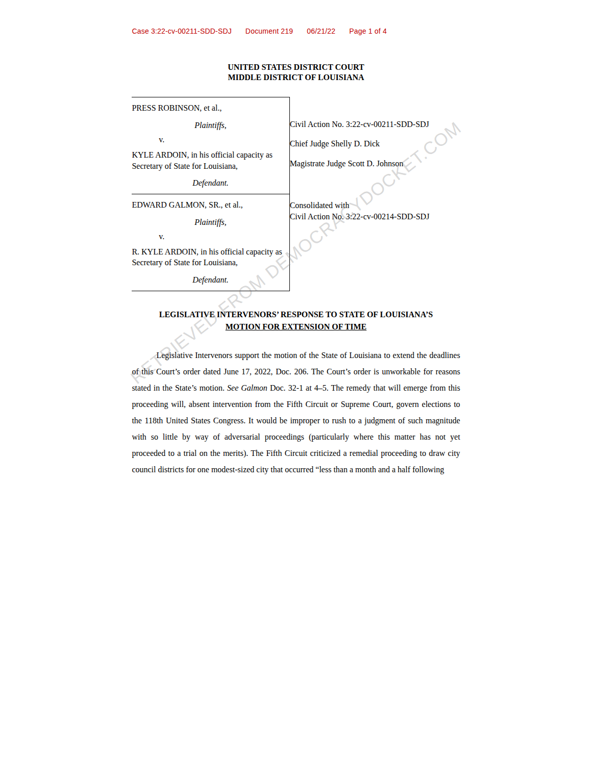Case 3:22-cv-00211-SDD-SDJ Document 21906/21/22 Page 1 of 4
UNITED STATES DISTRICT COURT
MIDDLE DISTRICT OF LOUISIANA
| PRESS ROBINSON, et al., Plaintiffs, v. KYLE ARDOIN, in his official capacity as Secretary of State for Louisiana, Defendant. | Civil Action No. 3:22-cv-00211-SDD-SDJ Chief Judge Shelly D. Dick Magistrate Judge Scott D. Johnson Consolidated with Civil Action No. 3:22-cv-00214-SDD-SDJ |
| EDWARD GALMON, SR., et al., Plaintiffs, v. R. KYLE ARDOIN, in his official capacity as Secretary of State for Louisiana, Defendant. |
LEGISLATIVE INTERVENORS’ RESPONSE TO STATE OF LOUISIANA’S
MOTION FOR EXTENSION OF TIME
Legislative Intervenors support the motion of the State of Louisiana to extend the deadlines of this Court’s order dated June 17, 2022, Doc. 206. The Court’s order is unworkable for reasons stated in the State’s motion. See Galmon Doc. 32-1 at 4–5. The remedy that will emerge from this proceeding will, absent intervention from the Fifth Circuit or Supreme Court, govern elections to the 118th United States Congress. It would be improper to rush to a judgment of such magnitude with so little by way of adversarial proceedings (particularly where this matter has not yet proceeded to a trial on the merits). The Fifth Circuit criticized a remedial proceeding to draw city council districts for one modest-sized city that occurred “less than a month and a half following
RETRIEVED FROM DEMOCRACYDOCKET.COM